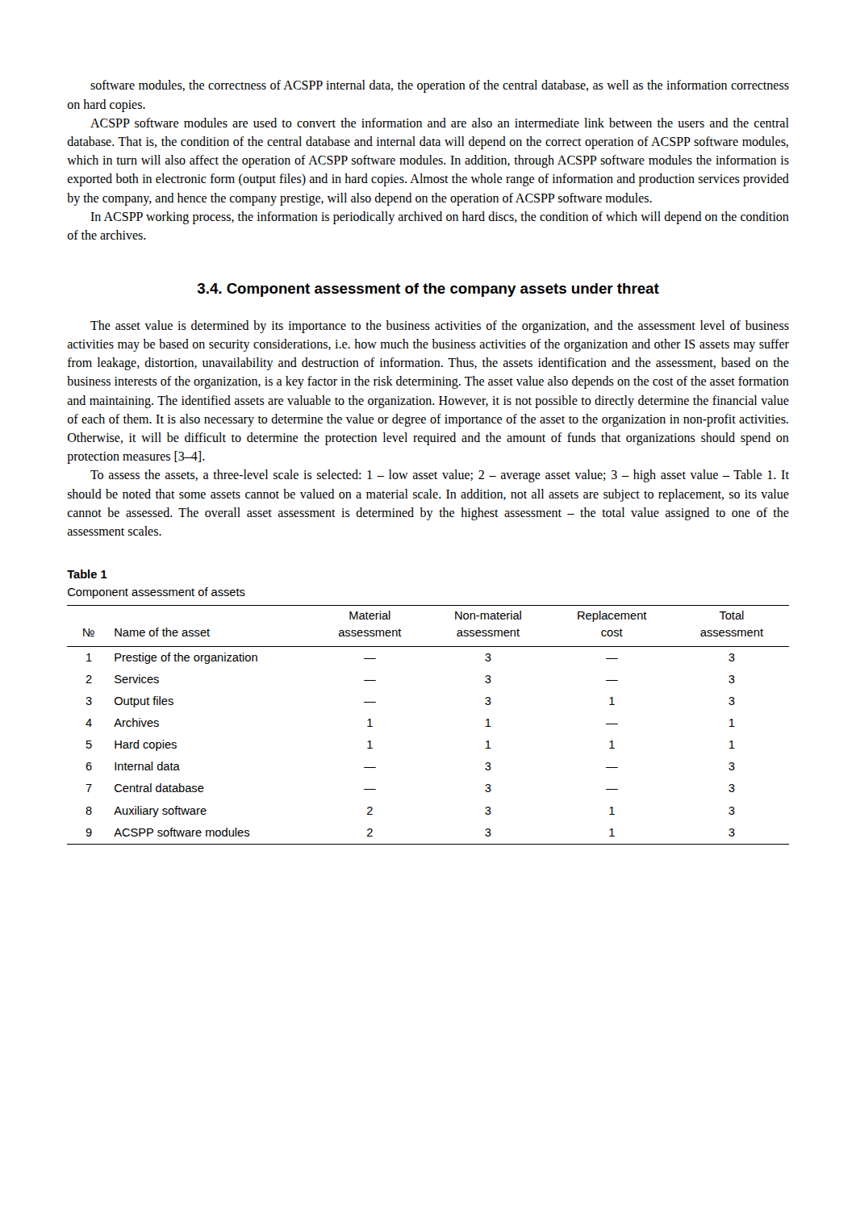software modules, the correctness of ACSPP internal data, the operation of the central database, as well as the information correctness on hard copies.
ACSPP software modules are used to convert the information and are also an intermediate link between the users and the central database. That is, the condition of the central database and internal data will depend on the correct operation of ACSPP software modules, which in turn will also affect the operation of ACSPP software modules. In addition, through ACSPP software modules the information is exported both in electronic form (output files) and in hard copies. Almost the whole range of information and production services provided by the company, and hence the company prestige, will also depend on the operation of ACSPP software modules.
In ACSPP working process, the information is periodically archived on hard discs, the condition of which will depend on the condition of the archives.
3.4. Component assessment of the company assets under threat
The asset value is determined by its importance to the business activities of the organization, and the assessment level of business activities may be based on security considerations, i.e. how much the business activities of the organization and other IS assets may suffer from leakage, distortion, unavailability and destruction of information. Thus, the assets identification and the assessment, based on the business interests of the organization, is a key factor in the risk determining. The asset value also depends on the cost of the asset formation and maintaining. The identified assets are valuable to the organization. However, it is not possible to directly determine the financial value of each of them. It is also necessary to determine the value or degree of importance of the asset to the organization in non-profit activities. Otherwise, it will be difficult to determine the protection level required and the amount of funds that organizations should spend on protection measures [3–4].
To assess the assets, a three-level scale is selected: 1 – low asset value; 2 – average asset value; 3 – high asset value – Table 1. It should be noted that some assets cannot be valued on a material scale. In addition, not all assets are subject to replacement, so its value cannot be assessed. The overall asset assessment is determined by the highest assessment – the total value assigned to one of the assessment scales.
Table 1 Component assessment of assets
| № | Name of the asset | Material assessment | Non-material assessment | Replacement cost | Total assessment |
| --- | --- | --- | --- | --- | --- |
| 1 | Prestige of the organization | — | 3 | — | 3 |
| 2 | Services | — | 3 | — | 3 |
| 3 | Output files | — | 3 | 1 | 3 |
| 4 | Archives | 1 | 1 | — | 1 |
| 5 | Hard copies | 1 | 1 | 1 | 1 |
| 6 | Internal data | — | 3 | — | 3 |
| 7 | Central database | — | 3 | — | 3 |
| 8 | Auxiliary software | 2 | 3 | 1 | 3 |
| 9 | ACSPP software modules | 2 | 3 | 1 | 3 |